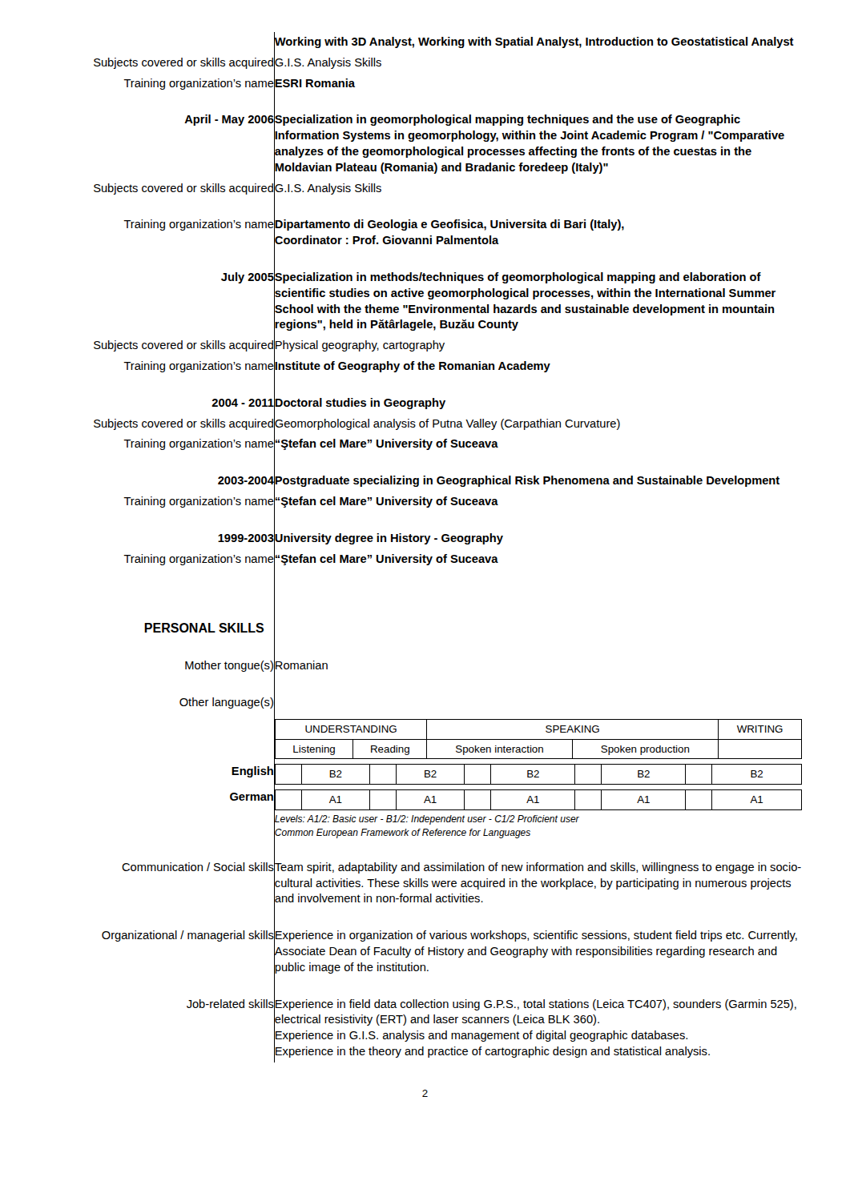| | Working with 3D Analyst, Working with Spatial Analyst, Introduction to Geostatistical Analyst |
| Subjects covered or skills acquired | G.I.S. Analysis Skills |
| Training organization’s name | ESRI Romania |
| April - May 2006 | Specialization in geomorphological mapping techniques and the use of Geographic Information Systems in geomorphology, within the Joint Academic Program / "Comparative analyzes of the geomorphological processes affecting the fronts of the cuestas in the Moldavian Plateau (Romania) and Bradanic foredeep (Italy)" |
| Subjects covered or skills acquired | G.I.S. Analysis Skills |
| Training organization’s name | Dipartamento di Geologia e Geofisica, Universita di Bari (Italy), Coordinator : Prof. Giovanni Palmentola |
| July 2005 | Specialization in methods/techniques of geomorphological mapping and elaboration of scientific studies on active geomorphological processes, within the International Summer School with the theme "Environmental hazards and sustainable development in mountain regions", held in Pătârlagele, Buzău County |
| Subjects covered or skills acquired | Physical geography, cartography |
| Training organization’s name | Institute of Geography of the Romanian Academy |
| 2004 - 2011 | Doctoral studies in Geography |
| Subjects covered or skills acquired | Geomorphological analysis of Putna Valley (Carpathian Curvature) |
| Training organization’s name | “Ştefan cel Mare” University of Suceava |
| 2003-2004 | Postgraduate specializing in Geographical Risk Phenomena and Sustainable Development |
| Training organization’s name | “Ştefan cel Mare” University of Suceava |
| 1999-2003 | University degree in History - Geography |
| Training organization’s name | “Ştefan cel Mare” University of Suceava |
| PERSONAL SKILLS | |
| Mother tongue(s) | Romanian |
| Other language(s) | |
| | / UNDERSTANDING / SPEAKING / WRITING / / --- / --- / --- / / Listening / Reading / Spoken interaction / Spoken production / / |
| English | / / B2 / / B2 / / B2 / / B2 / / B2 / |
| German | / / A1 / / A1 / / A1 / / A1 / / A1 / Levels: A1/2: Basic user - B1/2: Independent user - C1/2 Proficient user Common European Framework of Reference for Languages |
| Communication / Social skills | Team spirit, adaptability and assimilation of new information and skills, willingness to engage in socio-cultural activities. These skills were acquired in the workplace, by participating in numerous projects and involvement in non-formal activities. |
| Organizational / managerial skills | Experience in organization of various workshops, scientific sessions, student field trips etc. Currently, Associate Dean of Faculty of History and Geography with responsibilities regarding research and public image of the institution. |
| Job-related skills | Experience in field data collection using G.P.S., total stations (Leica TC407), sounders (Garmin 525), electrical resistivity (ERT) and laser scanners (Leica BLK 360). Experience in G.I.S. analysis and management of digital geographic databases. Experience in the theory and practice of cartographic design and statistical analysis. |
2